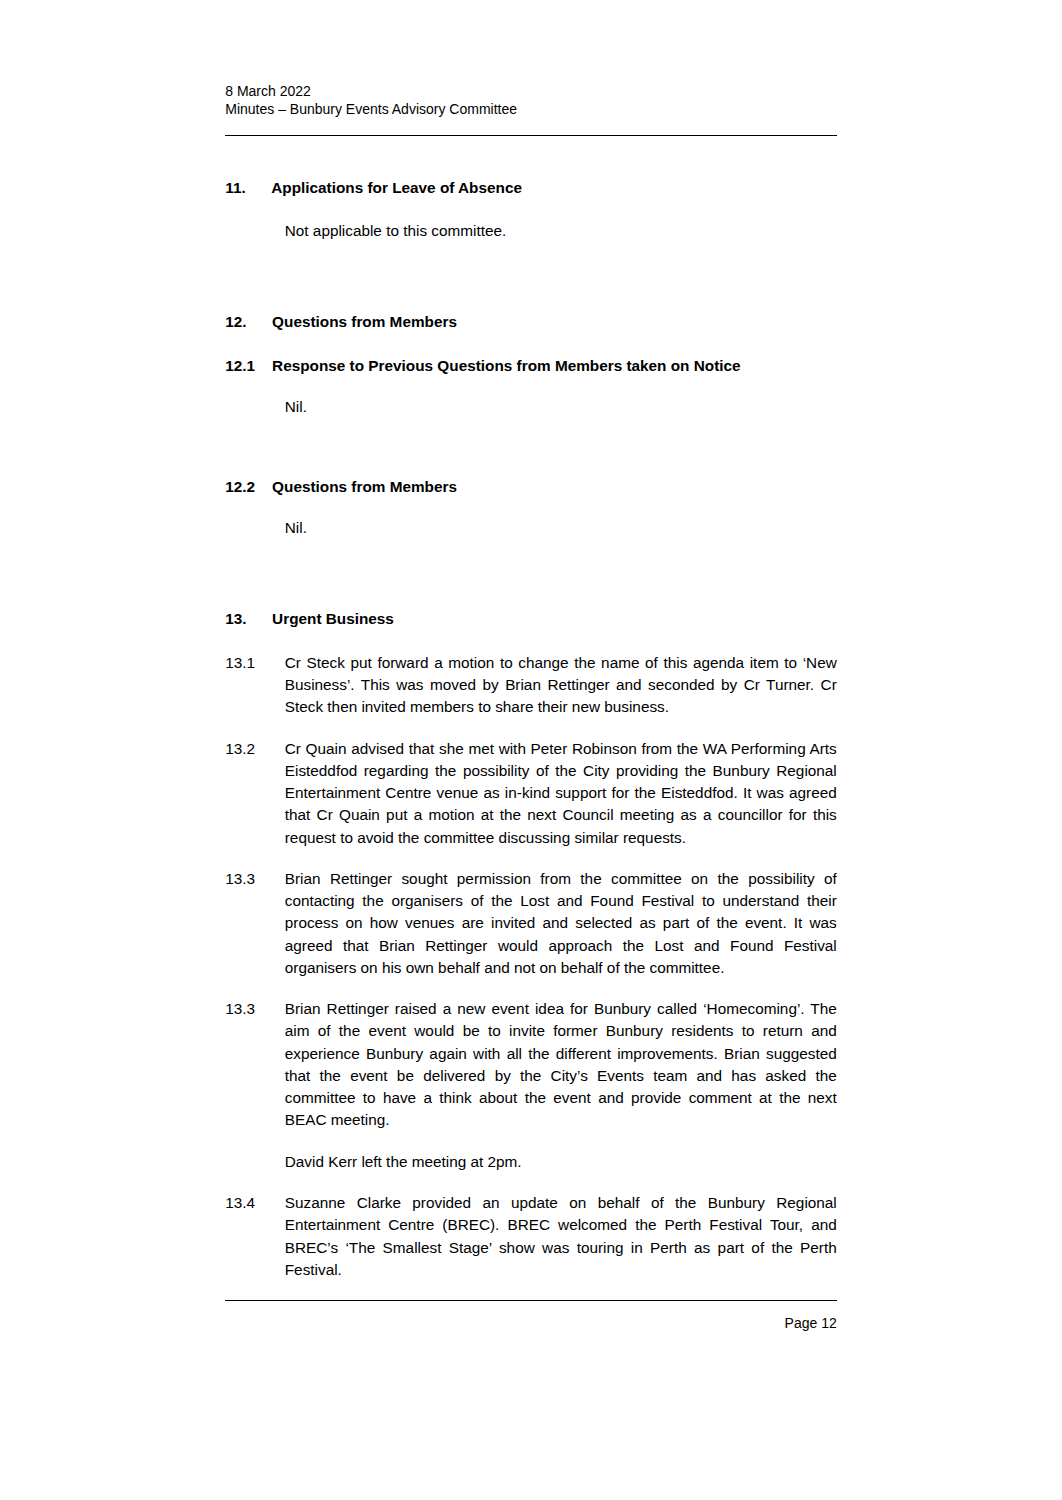8 March 2022
Minutes – Bunbury Events Advisory Committee
11. Applications for Leave of Absence
Not applicable to this committee.
12. Questions from Members
12.1 Response to Previous Questions from Members taken on Notice
Nil.
12.2 Questions from Members
Nil.
13. Urgent Business
13.1
Cr Steck put forward a motion to change the name of this agenda item to ‘New Business’. This was moved by Brian Rettinger and seconded by Cr Turner. Cr Steck then invited members to share their new business.
13.2
Cr Quain advised that she met with Peter Robinson from the WA Performing Arts Eisteddfod regarding the possibility of the City providing the Bunbury Regional Entertainment Centre venue as in-kind support for the Eisteddfod. It was agreed that Cr Quain put a motion at the next Council meeting as a councillor for this request to avoid the committee discussing similar requests.
13.3
Brian Rettinger sought permission from the committee on the possibility of contacting the organisers of the Lost and Found Festival to understand their process on how venues are invited and selected as part of the event. It was agreed that Brian Rettinger would approach the Lost and Found Festival organisers on his own behalf and not on behalf of the committee.
13.3
Brian Rettinger raised a new event idea for Bunbury called ‘Homecoming’. The aim of the event would be to invite former Bunbury residents to return and experience Bunbury again with all the different improvements. Brian suggested that the event be delivered by the City’s Events team and has asked the committee to have a think about the event and provide comment at the next BEAC meeting.
David Kerr left the meeting at 2pm.
13.4
Suzanne Clarke provided an update on behalf of the Bunbury Regional Entertainment Centre (BREC). BREC welcomed the Perth Festival Tour, and BREC’s ‘The Smallest Stage’ show was touring in Perth as part of the Perth Festival.
Page 12